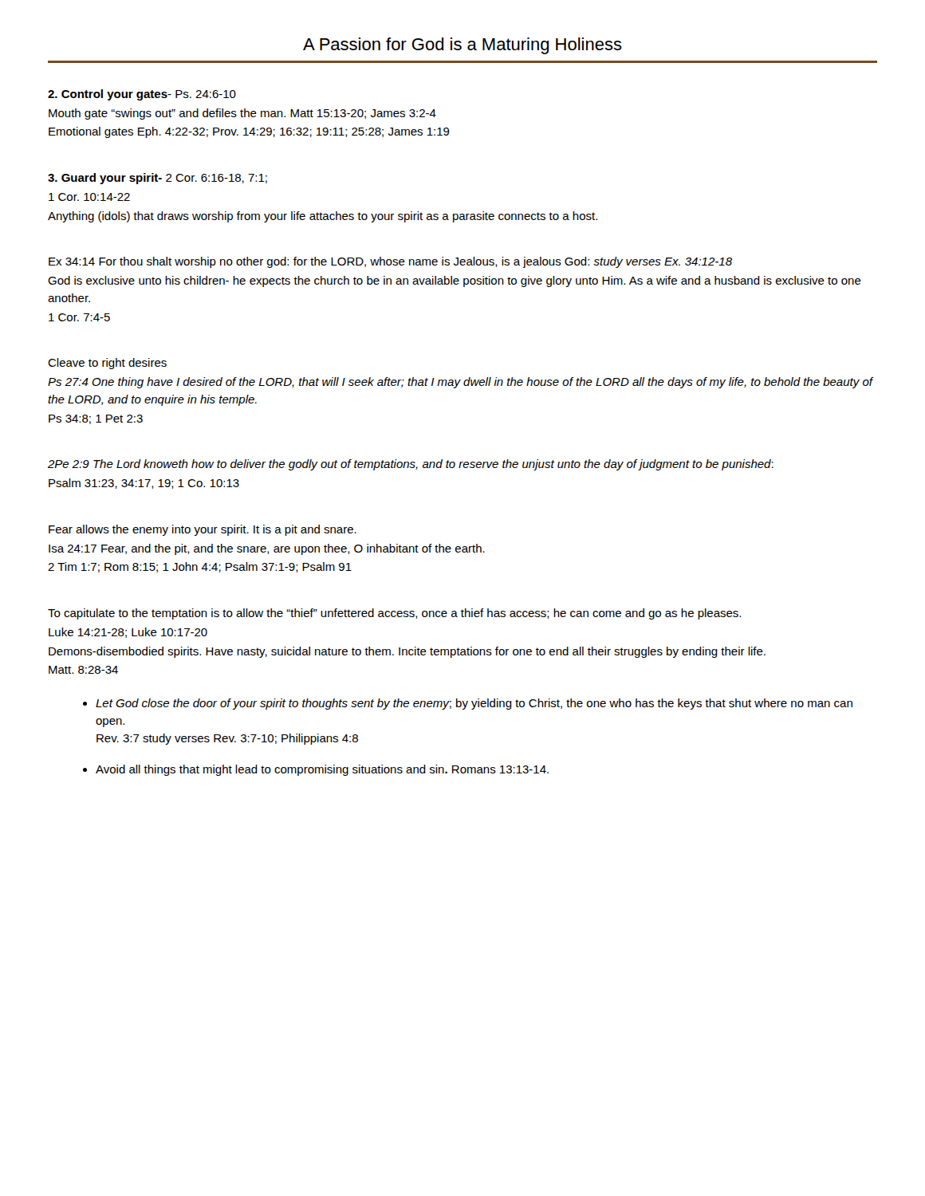A Passion for God is a Maturing Holiness
2. Control your gates- Ps. 24:6-10
Mouth gate “swings out” and defiles the man. Matt 15:13-20; James 3:2-4
Emotional gates Eph. 4:22-32; Prov. 14:29; 16:32; 19:11; 25:28; James 1:19
3. Guard your spirit- 2 Cor. 6:16-18, 7:1;
1 Cor. 10:14-22
Anything (idols) that draws worship from your life attaches to your spirit as a parasite connects to a host.
Ex 34:14 For thou shalt worship no other god: for the LORD, whose name is Jealous, is a jealous God: study verses Ex. 34:12-18
God is exclusive unto his children- he expects the church to be in an available position to give glory unto Him. As a wife and a husband is exclusive to one another.
1 Cor. 7:4-5
Cleave to right desires
Ps 27:4 One thing have I desired of the LORD, that will I seek after; that I may dwell in the house of the LORD all the days of my life, to behold the beauty of the LORD, and to enquire in his temple.
Ps 34:8; 1 Pet 2:3
2Pe 2:9 The Lord knoweth how to deliver the godly out of temptations, and to reserve the unjust unto the day of judgment to be punished:
Psalm 31:23, 34:17, 19; 1 Co. 10:13
Fear allows the enemy into your spirit. It is a pit and snare.
Isa 24:17 Fear, and the pit, and the snare, are upon thee, O inhabitant of the earth.
2 Tim 1:7; Rom 8:15; 1 John 4:4; Psalm 37:1-9; Psalm 91
To capitulate to the temptation is to allow the “thief” unfettered access, once a thief has access; he can come and go as he pleases.
Luke 14:21-28; Luke 10:17-20
Demons-disembodied spirits. Have nasty, suicidal nature to them. Incite temptations for one to end all their struggles by ending their life.
Matt. 8:28-34
Let God close the door of your spirit to thoughts sent by the enemy; by yielding to Christ, the one who has the keys that shut where no man can open.
Rev. 3:7 study verses Rev. 3:7-10; Philippians 4:8
Avoid all things that might lead to compromising situations and sin. Romans 13:13-14.